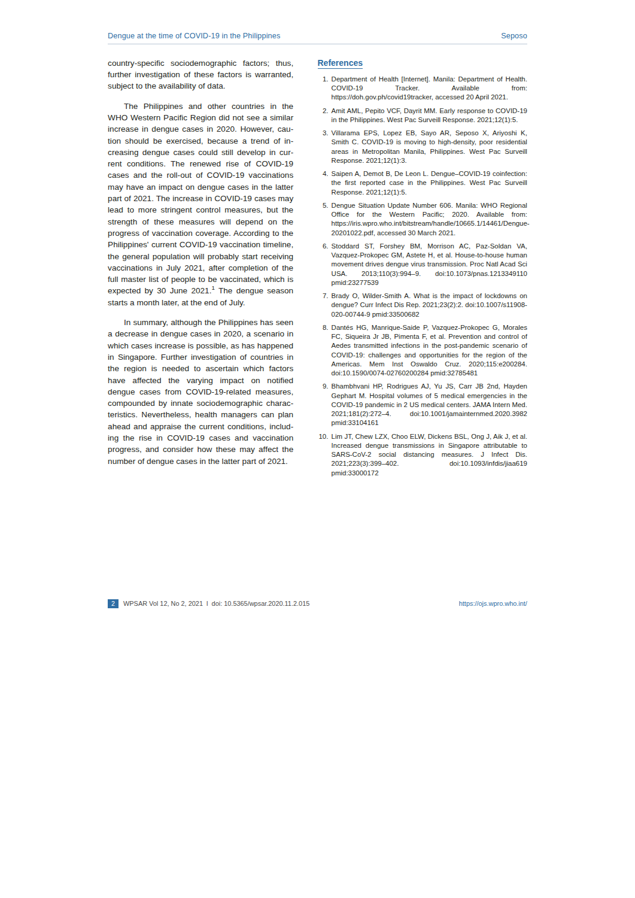Dengue at the time of COVID-19 in the Philippines
Seposo
country-specific sociodemographic factors; thus, further investigation of these factors is warranted, subject to the availability of data.
The Philippines and other countries in the WHO Western Pacific Region did not see a similar increase in dengue cases in 2020. However, caution should be exercised, because a trend of increasing dengue cases could still develop in current conditions. The renewed rise of COVID-19 cases and the roll-out of COVID-19 vaccinations may have an impact on dengue cases in the latter part of 2021. The increase in COVID-19 cases may lead to more stringent control measures, but the strength of these measures will depend on the progress of vaccination coverage. According to the Philippines' current COVID-19 vaccination timeline, the general population will probably start receiving vaccinations in July 2021, after completion of the full master list of people to be vaccinated, which is expected by 30 June 2021.1 The dengue season starts a month later, at the end of July.
In summary, although the Philippines has seen a decrease in dengue cases in 2020, a scenario in which cases increase is possible, as has happened in Singapore. Further investigation of countries in the region is needed to ascertain which factors have affected the varying impact on notified dengue cases from COVID-19-related measures, compounded by innate sociodemographic characteristics. Nevertheless, health managers can plan ahead and appraise the current conditions, including the rise in COVID-19 cases and vaccination progress, and consider how these may affect the number of dengue cases in the latter part of 2021.
References
Department of Health [Internet]. Manila: Department of Health. COVID-19 Tracker. Available from: https://doh.gov.ph/covid19tracker, accessed 20 April 2021.
Amit AML, Pepito VCF, Dayrit MM. Early response to COVID-19 in the Philippines. West Pac Surveill Response. 2021;12(1):5.
Villarama EPS, Lopez EB, Sayo AR, Seposo X, Ariyoshi K, Smith C. COVID-19 is moving to high-density, poor residential areas in Metropolitan Manila, Philippines. West Pac Surveill Response. 2021;12(1):3.
Saipen A, Demot B, De Leon L. Dengue–COVID-19 coinfection: the first reported case in the Philippines. West Pac Surveill Response. 2021;12(1):5.
Dengue Situation Update Number 606. Manila: WHO Regional Office for the Western Pacific; 2020. Available from: https://iris.wpro.who.int/bitstream/handle/10665.1/14461/Dengue-20201022.pdf, accessed 30 March 2021.
Stoddard ST, Forshey BM, Morrison AC, Paz-Soldan VA, Vazquez-Prokopec GM, Astete H, et al. House-to-house human movement drives dengue virus transmission. Proc Natl Acad Sci USA. 2013;110(3):994–9. doi:10.1073/pnas.1213349110 pmid:23277539
Brady O, Wilder-Smith A. What is the impact of lockdowns on dengue? Curr Infect Dis Rep. 2021;23(2):2. doi:10.1007/s11908-020-00744-9 pmid:33500682
Dantés HG, Manrique-Saide P, Vazquez-Prokopec G, Morales FC, Siqueira Jr JB, Pimenta F, et al. Prevention and control of Aedes transmitted infections in the post-pandemic scenario of COVID-19: challenges and opportunities for the region of the Americas. Mem Inst Oswaldo Cruz. 2020;115:e200284. doi:10.1590/0074-02760200284 pmid:32785481
Bhambhvani HP, Rodrigues AJ, Yu JS, Carr JB 2nd, Hayden Gephart M. Hospital volumes of 5 medical emergencies in the COVID-19 pandemic in 2 US medical centers. JAMA Intern Med. 2021;181(2):272–4. doi:10.1001/jamainternmed.2020.3982 pmid:33104161
Lim JT, Chew LZX, Choo ELW, Dickens BSL, Ong J, Aik J, et al. Increased dengue transmissions in Singapore attributable to SARS-CoV-2 social distancing measures. J Infect Dis. 2021;223(3):399–402. doi:10.1093/infdis/jiaa619 pmid:33000172
2 WPSAR Vol 12, No 2, 2021 l doi: 10.5365/wpsar.2020.11.2.015 https://ojs.wpro.who.int/